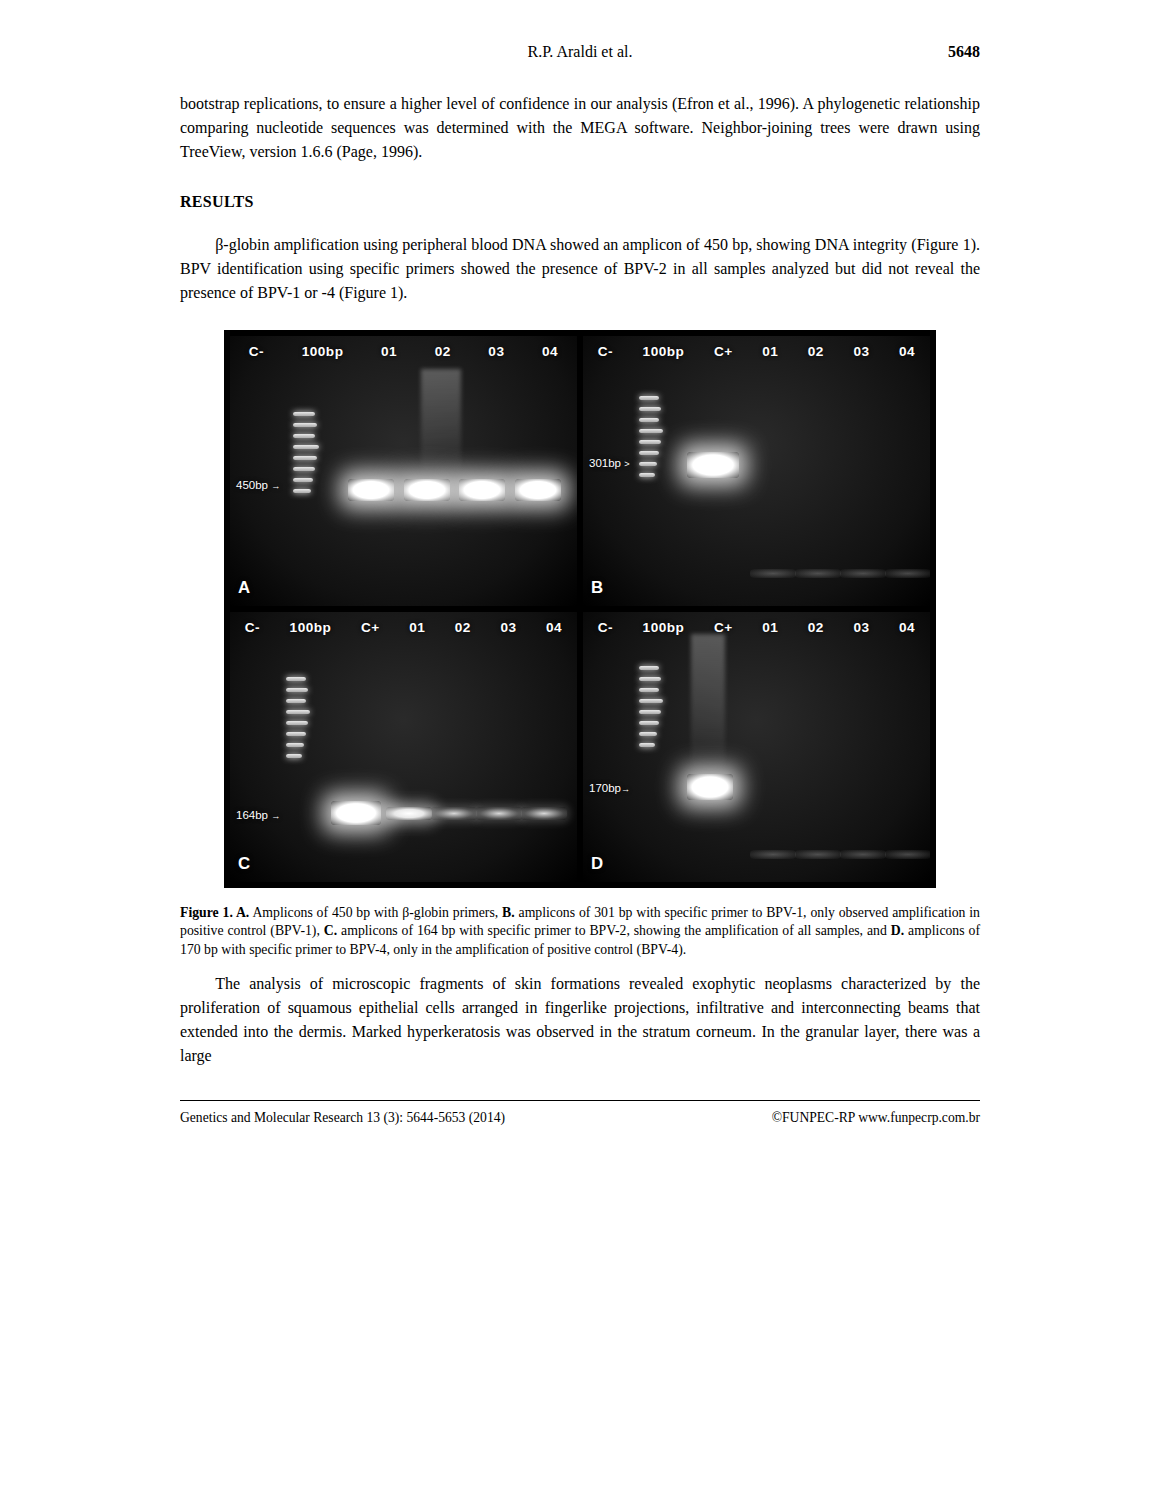R.P. Araldi et al. 5648
bootstrap replications, to ensure a higher level of confidence in our analysis (Efron et al., 1996). A phylogenetic relationship comparing nucleotide sequences was determined with the MEGA software. Neighbor-joining trees were drawn using TreeView, version 1.6.6 (Page, 1996).
Results
β-globin amplification using peripheral blood DNA showed an amplicon of 450 bp, showing DNA integrity (Figure 1). BPV identification using specific primers showed the presence of BPV-2 in all samples analyzed but did not reveal the presence of BPV-1 or -4 (Figure 1).
C-100bp 01020304
450bp →
A
C-100bp C+01020304
301bp >
B
C-100bp C+01020304
164bp →
C
C-100bp C+01020304
170bp→
D
Figure 1. A. Amplicons of 450 bp with β-globin primers, B. amplicons of 301 bp with specific primer to BPV-1, only observed amplification in positive control (BPV-1), C. amplicons of 164 bp with specific primer to BPV-2, showing the amplification of all samples, and D. amplicons of 170 bp with specific primer to BPV-4, only in the amplification of positive control (BPV-4).
The analysis of microscopic fragments of skin formations revealed exophytic neoplasms characterized by the proliferation of squamous epithelial cells arranged in fingerlike projections, infiltrative and interconnecting beams that extended into the dermis. Marked hyperkeratosis was observed in the stratum corneum. In the granular layer, there was a large
Genetics and Molecular Research 13 (3): 5644-5653 (2014) ©FUNPEC-RP www.funpecrp.com.br